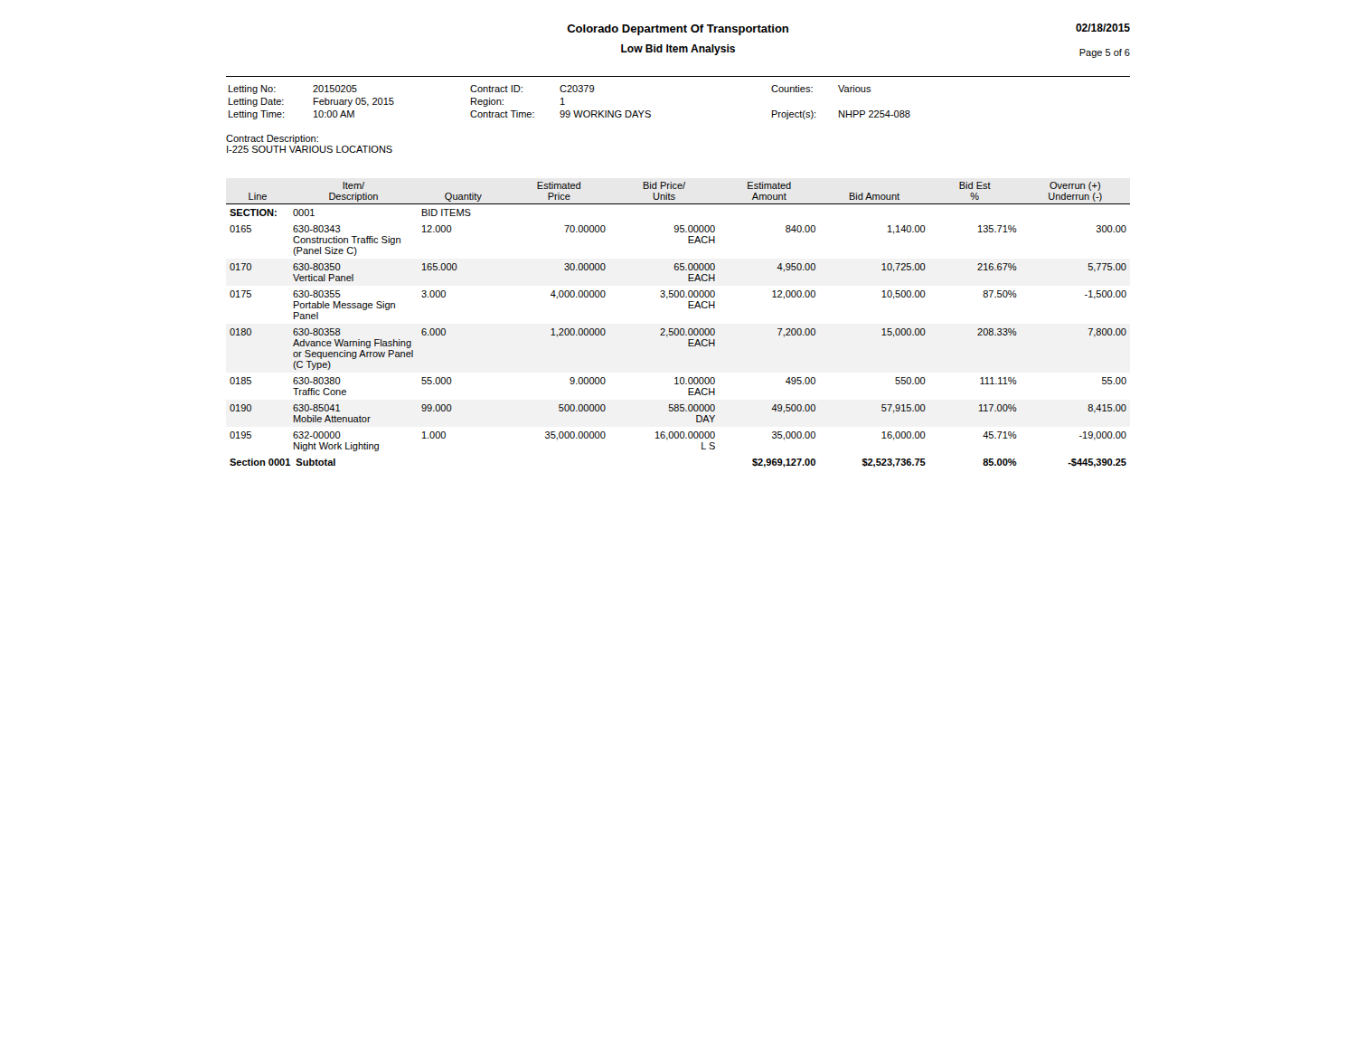02/18/2015
Colorado Department Of Transportation
Low Bid Item Analysis
Page 5 of 6
| Letting No: | 20150205 | Contract ID: | C20379 | Counties: | Various |
| Letting Date: | February 05, 2015 | Region: | 1 | | |
| Letting Time: | 10:00 AM | Contract Time: | 99 WORKING DAYS | Project(s): | NHPP 2254-088 |
Contract Description:
I-225 SOUTH VARIOUS LOCATIONS
| Line | Item/ Description | Quantity | Estimated Price | Bid Price/ Units | Estimated Amount | Bid Amount | Bid Est % | Overrun (+) Underrun (-) |
| --- | --- | --- | --- | --- | --- | --- | --- | --- |
| SECTION: | 0001 | BID ITEMS | | | | | | |
| 0165 | 630-80343 Construction Traffic Sign (Panel Size C) | 12.000 | 70.00000 | 95.00000 EACH | 840.00 | 1,140.00 | 135.71% | 300.00 |
| 0170 | 630-80350 Vertical Panel | 165.000 | 30.00000 | 65.00000 EACH | 4,950.00 | 10,725.00 | 216.67% | 5,775.00 |
| 0175 | 630-80355 Portable Message Sign Panel | 3.000 | 4,000.00000 | 3,500.00000 EACH | 12,000.00 | 10,500.00 | 87.50% | -1,500.00 |
| 0180 | 630-80358 Advance Warning Flashing or Sequencing Arrow Panel (C Type) | 6.000 | 1,200.00000 | 2,500.00000 EACH | 7,200.00 | 15,000.00 | 208.33% | 7,800.00 |
| 0185 | 630-80380 Traffic Cone | 55.000 | 9.00000 | 10.00000 EACH | 495.00 | 550.00 | 111.11% | 55.00 |
| 0190 | 630-85041 Mobile Attenuator | 99.000 | 500.00000 | 585.00000 DAY | 49,500.00 | 57,915.00 | 117.00% | 8,415.00 |
| 0195 | 632-00000 Night Work Lighting | 1.000 | 35,000.00000 | 16,000.00000 L S | 35,000.00 | 16,000.00 | 45.71% | -19,000.00 |
| Section 0001 Subtotal | | | | $2,969,127.00 | $2,523,736.75 | 85.00% | -$445,390.25 |